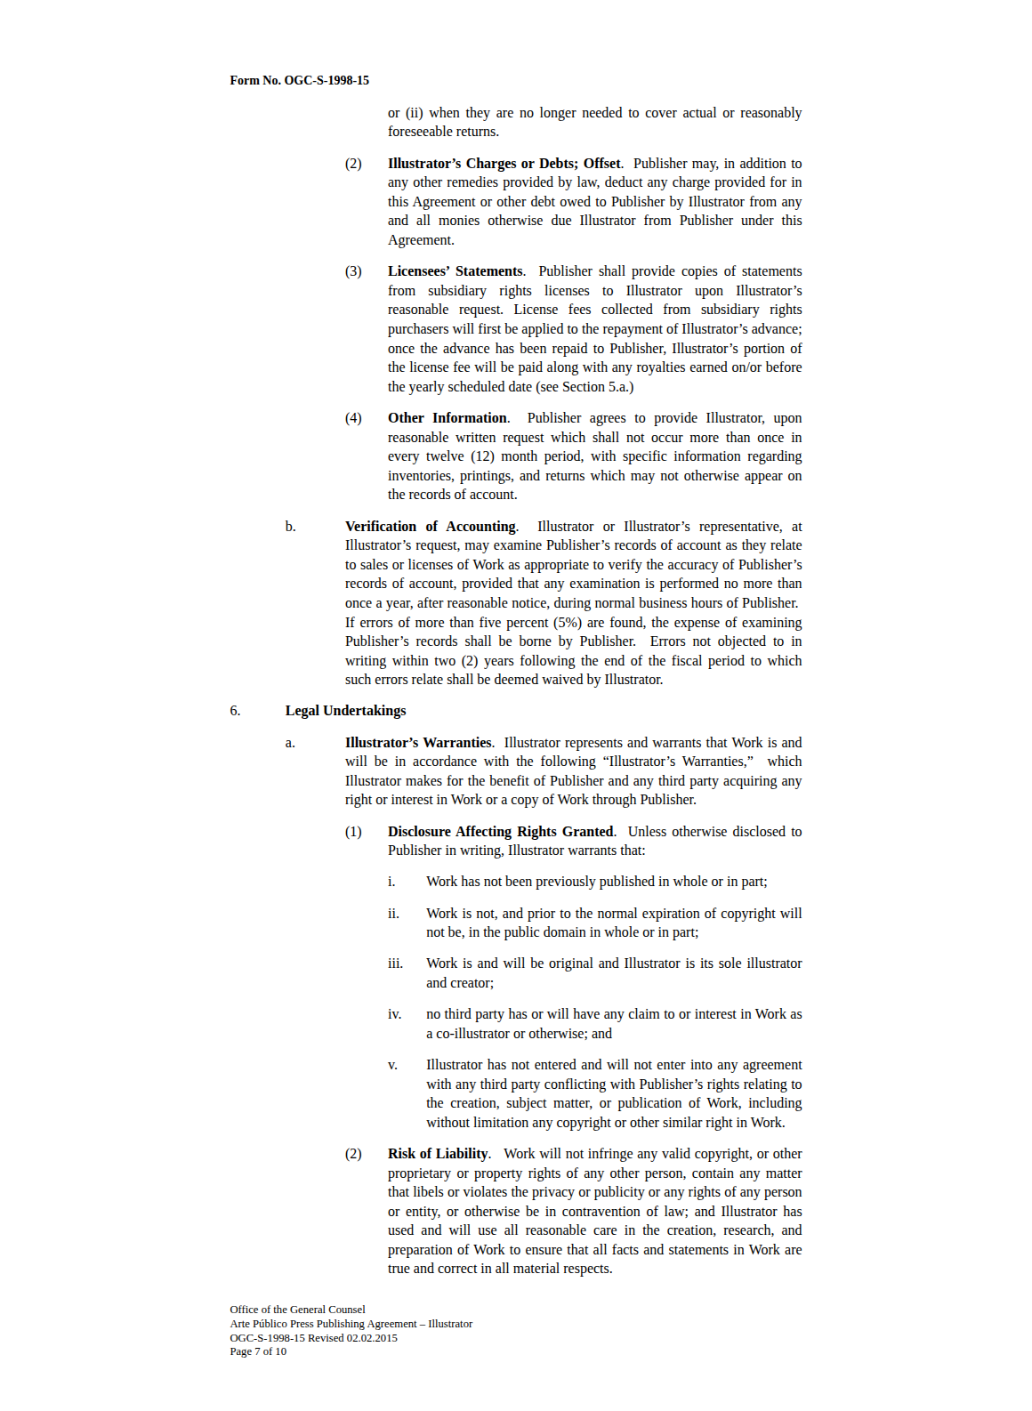Form No. OGC-S-1998-15
or (ii) when they are no longer needed to cover actual or reasonably foreseeable returns.
(2)
Illustrator’s Charges or Debts; Offset. Publisher may, in addition to any other remedies provided by law, deduct any charge provided for in this Agreement or other debt owed to Publisher by Illustrator from any and all monies otherwise due Illustrator from Publisher under this Agreement.
(3)
Licensees’ Statements. Publisher shall provide copies of statements from subsidiary rights licenses to Illustrator upon Illustrator’s reasonable request. License fees collected from subsidiary rights purchasers will first be applied to the repayment of Illustrator’s advance; once the advance has been repaid to Publisher, Illustrator’s portion of the license fee will be paid along with any royalties earned on/or before the yearly scheduled date (see Section 5.a.)
(4)
Other Information. Publisher agrees to provide Illustrator, upon reasonable written request which shall not occur more than once in every twelve (12) month period, with specific information regarding inventories, printings, and returns which may not otherwise appear on the records of account.
b.
Verification of Accounting. Illustrator or Illustrator’s representative, at Illustrator’s request, may examine Publisher’s records of account as they relate to sales or licenses of Work as appropriate to verify the accuracy of Publisher’s records of account, provided that any examination is performed no more than once a year, after reasonable notice, during normal business hours of Publisher. If errors of more than five percent (5%) are found, the expense of examining Publisher’s records shall be borne by Publisher. Errors not objected to in writing within two (2) years following the end of the fiscal period to which such errors relate shall be deemed waived by Illustrator.
6.
Legal Undertakings
a.
Illustrator’s Warranties. Illustrator represents and warrants that Work is and will be in accordance with the following “Illustrator’s Warranties,” which Illustrator makes for the benefit of Publisher and any third party acquiring any right or interest in Work or a copy of Work through Publisher.
(1)
Disclosure Affecting Rights Granted. Unless otherwise disclosed to Publisher in writing, Illustrator warrants that:
i.
Work has not been previously published in whole or in part;
ii.
Work is not, and prior to the normal expiration of copyright will not be, in the public domain in whole or in part;
iii.
Work is and will be original and Illustrator is its sole illustrator and creator;
iv.
no third party has or will have any claim to or interest in Work as a co-illustrator or otherwise; and
v.
Illustrator has not entered and will not enter into any agreement with any third party conflicting with Publisher’s rights relating to the creation, subject matter, or publication of Work, including without limitation any copyright or other similar right in Work.
(2)
Risk of Liability. Work will not infringe any valid copyright, or other proprietary or property rights of any other person, contain any matter that libels or violates the privacy or publicity or any rights of any person or entity, or otherwise be in contravention of law; and Illustrator has used and will use all reasonable care in the creation, research, and preparation of Work to ensure that all facts and statements in Work are true and correct in all material respects.
Office of the General Counsel
Arte Público Press Publishing Agreement – Illustrator
OGC-S-1998-15 Revised 02.02.2015
Page 7 of 10